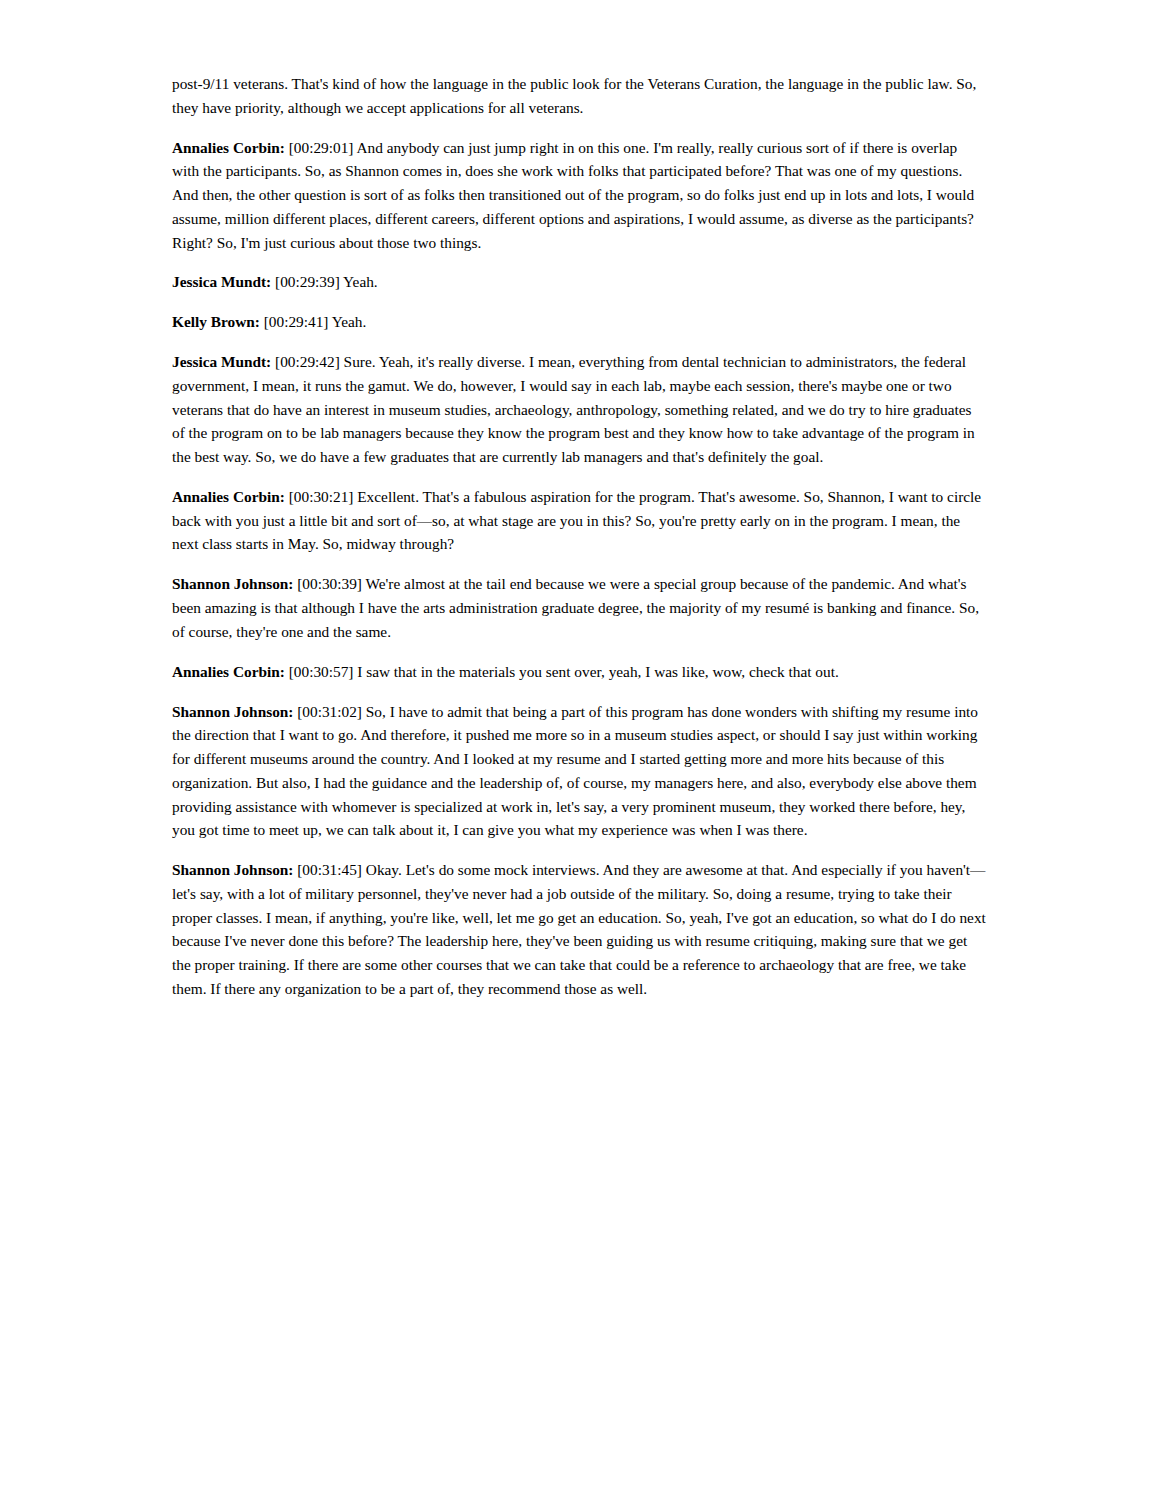post-9/11 veterans. That's kind of how the language in the public look for the Veterans Curation, the language in the public law. So, they have priority, although we accept applications for all veterans.
Annalies Corbin: [00:29:01] And anybody can just jump right in on this one. I'm really, really curious sort of if there is overlap with the participants. So, as Shannon comes in, does she work with folks that participated before? That was one of my questions. And then, the other question is sort of as folks then transitioned out of the program, so do folks just end up in lots and lots, I would assume, million different places, different careers, different options and aspirations, I would assume, as diverse as the participants? Right? So, I'm just curious about those two things.
Jessica Mundt: [00:29:39] Yeah.
Kelly Brown: [00:29:41] Yeah.
Jessica Mundt: [00:29:42] Sure. Yeah, it's really diverse. I mean, everything from dental technician to administrators, the federal government, I mean, it runs the gamut. We do, however, I would say in each lab, maybe each session, there's maybe one or two veterans that do have an interest in museum studies, archaeology, anthropology, something related, and we do try to hire graduates of the program on to be lab managers because they know the program best and they know how to take advantage of the program in the best way. So, we do have a few graduates that are currently lab managers and that's definitely the goal.
Annalies Corbin: [00:30:21] Excellent. That's a fabulous aspiration for the program. That's awesome. So, Shannon, I want to circle back with you just a little bit and sort of—so, at what stage are you in this? So, you're pretty early on in the program. I mean, the next class starts in May. So, midway through?
Shannon Johnson: [00:30:39] We're almost at the tail end because we were a special group because of the pandemic. And what's been amazing is that although I have the arts administration graduate degree, the majority of my resumé is banking and finance. So, of course, they're one and the same.
Annalies Corbin: [00:30:57] I saw that in the materials you sent over, yeah, I was like, wow, check that out.
Shannon Johnson: [00:31:02] So, I have to admit that being a part of this program has done wonders with shifting my resume into the direction that I want to go. And therefore, it pushed me more so in a museum studies aspect, or should I say just within working for different museums around the country. And I looked at my resume and I started getting more and more hits because of this organization. But also, I had the guidance and the leadership of, of course, my managers here, and also, everybody else above them providing assistance with whomever is specialized at work in, let's say, a very prominent museum, they worked there before, hey, you got time to meet up, we can talk about it, I can give you what my experience was when I was there.
Shannon Johnson: [00:31:45] Okay. Let's do some mock interviews. And they are awesome at that. And especially if you haven't—let's say, with a lot of military personnel, they've never had a job outside of the military. So, doing a resume, trying to take their proper classes. I mean, if anything, you're like, well, let me go get an education. So, yeah, I've got an education, so what do I do next because I've never done this before? The leadership here, they've been guiding us with resume critiquing, making sure that we get the proper training. If there are some other courses that we can take that could be a reference to archaeology that are free, we take them. If there any organization to be a part of, they recommend those as well.